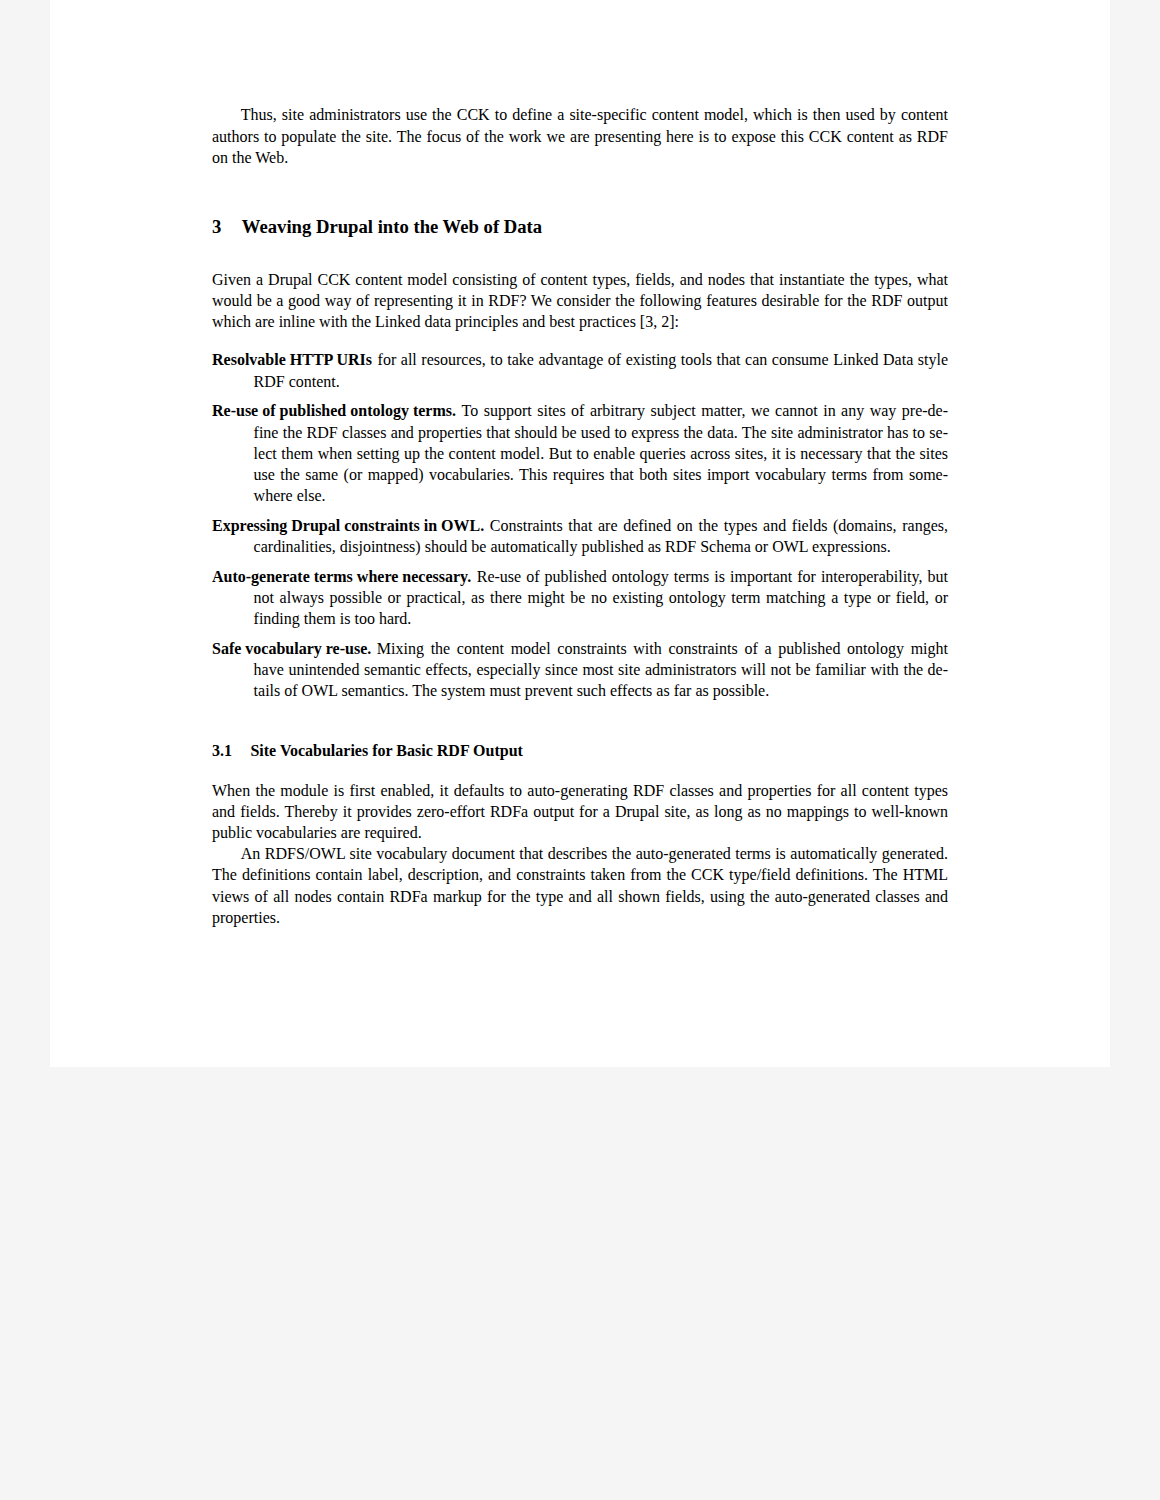Thus, site administrators use the CCK to define a site-specific content model, which is then used by content authors to populate the site. The focus of the work we are presenting here is to expose this CCK content as RDF on the Web.
3 Weaving Drupal into the Web of Data
Given a Drupal CCK content model consisting of content types, fields, and nodes that instantiate the types, what would be a good way of representing it in RDF? We consider the following features desirable for the RDF output which are inline with the Linked data principles and best practices [3, 2]:
Resolvable HTTP URIs
for all resources, to take advantage of existing tools that can consume Linked Data style RDF content.
Re-use of published ontology terms.
To support sites of arbitrary subject matter, we cannot in any way pre-define the RDF classes and properties that should be used to express the data. The site administrator has to select them when setting up the content model. But to enable queries across sites, it is necessary that the sites use the same (or mapped) vocabularies. This requires that both sites import vocabulary terms from somewhere else.
Expressing Drupal constraints in OWL.
Constraints that are defined on the types and fields (domains, ranges, cardinalities, disjointness) should be automatically published as RDF Schema or OWL expressions.
Auto-generate terms where necessary.
Re-use of published ontology terms is important for interoperability, but not always possible or practical, as there might be no existing ontology term matching a type or field, or finding them is too hard.
Safe vocabulary re-use.
Mixing the content model constraints with constraints of a published ontology might have unintended semantic effects, especially since most site administrators will not be familiar with the details of OWL semantics. The system must prevent such effects as far as possible.
3.1 Site Vocabularies for Basic RDF Output
When the module is first enabled, it defaults to auto-generating RDF classes and properties for all content types and fields. Thereby it provides zero-effort RDFa output for a Drupal site, as long as no mappings to well-known public vocabularies are required.
An RDFS/OWL site vocabulary document that describes the auto-generated terms is automatically generated. The definitions contain label, description, and constraints taken from the CCK type/field definitions. The HTML views of all nodes contain RDFa markup for the type and all shown fields, using the auto-generated classes and properties.